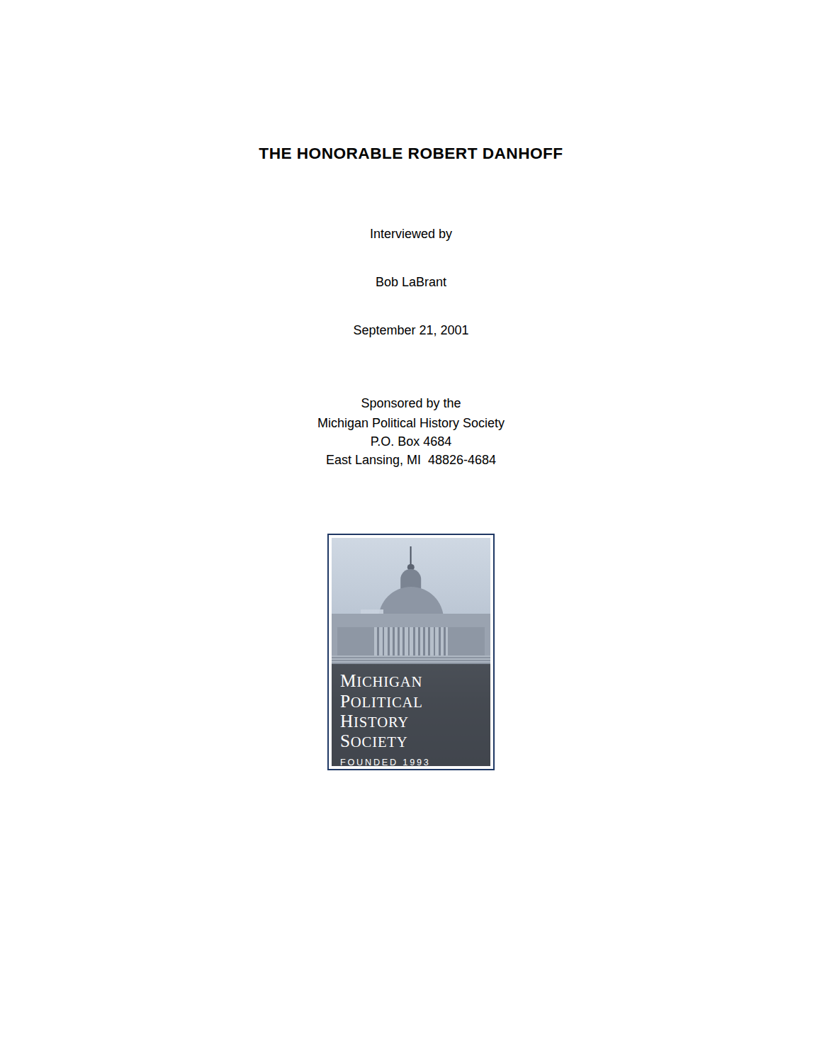THE HONORABLE ROBERT DANHOFF
Interviewed by
Bob LaBrant
September 21, 2001
Sponsored by the Michigan Political History Society
P.O. Box 4684
East Lansing, MI 48826-4684
Michigan Political History Society Founded 1993